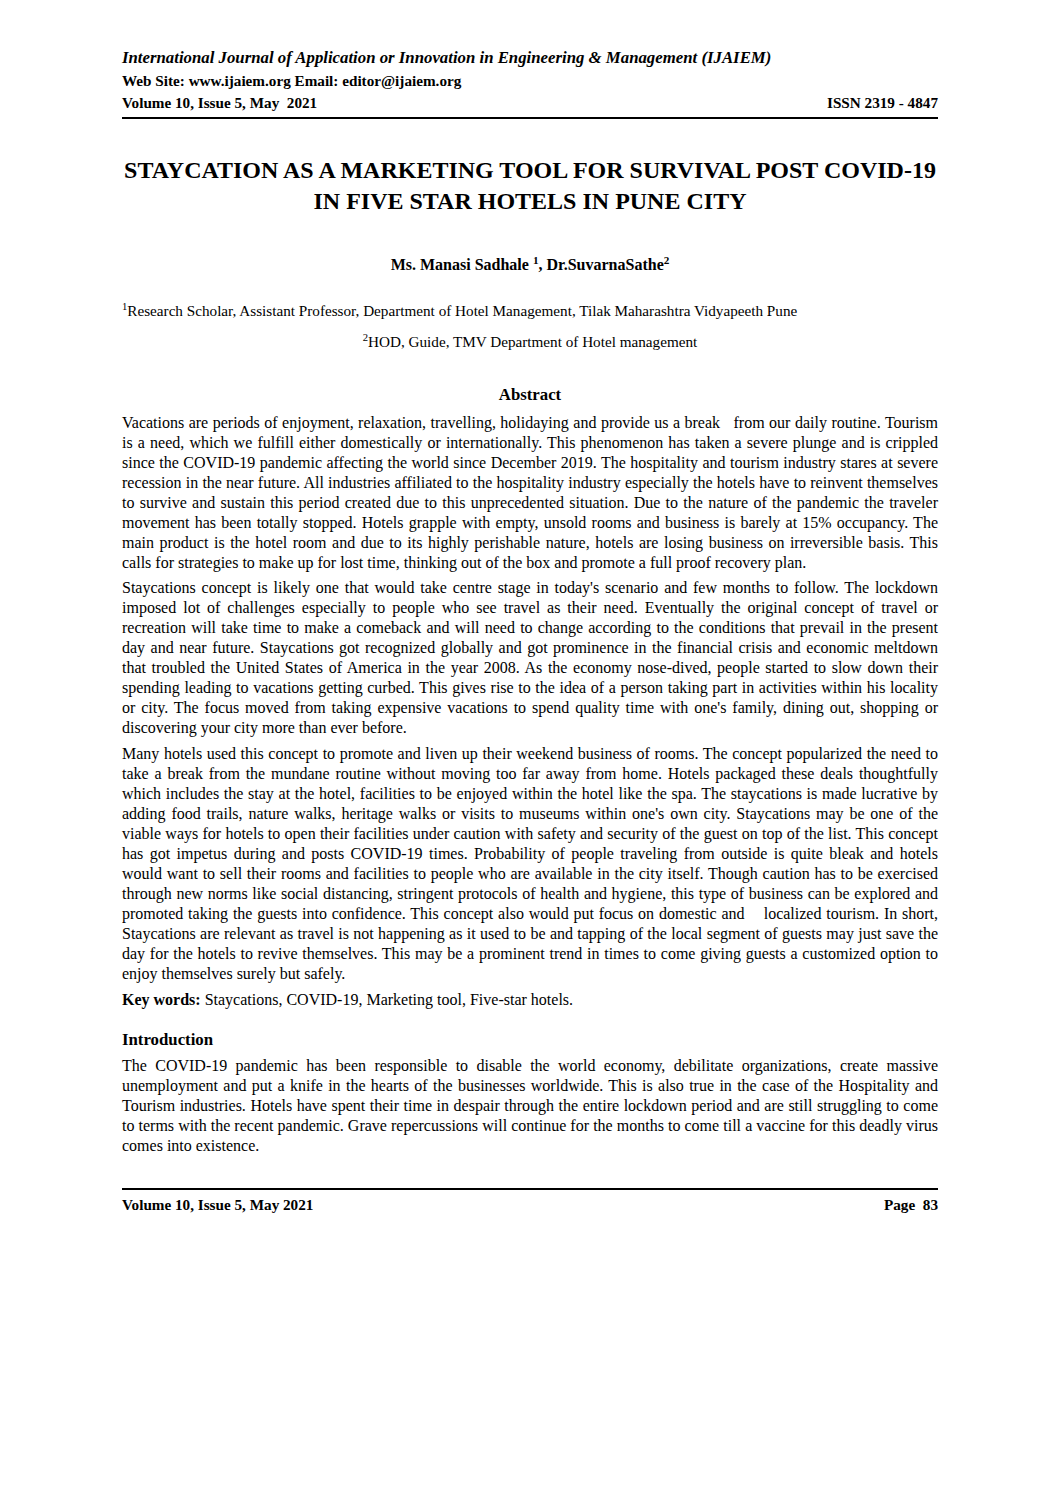International Journal of Application or Innovation in Engineering & Management (IJAIEM)
Web Site: www.ijaiem.org Email: editor@ijaiem.org
Volume 10, Issue 5, May 2021 ISSN 2319 - 4847
Staycation as a Marketing Tool for Survival Post Covid-19 in Five Star Hotels in Pune City
Ms. Manasi Sadhale 1, Dr.SuvarnaSathe2
1Research Scholar, Assistant Professor, Department of Hotel Management, Tilak Maharashtra Vidyapeeth Pune
2HOD, Guide, TMV Department of Hotel management
Abstract
Vacations are periods of enjoyment, relaxation, travelling, holidaying and provide us a break from our daily routine. Tourism is a need, which we fulfill either domestically or internationally. This phenomenon has taken a severe plunge and is crippled since the COVID-19 pandemic affecting the world since December 2019. The hospitality and tourism industry stares at severe recession in the near future. All industries affiliated to the hospitality industry especially the hotels have to reinvent themselves to survive and sustain this period created due to this unprecedented situation. Due to the nature of the pandemic the traveler movement has been totally stopped. Hotels grapple with empty, unsold rooms and business is barely at 15% occupancy. The main product is the hotel room and due to its highly perishable nature, hotels are losing business on irreversible basis. This calls for strategies to make up for lost time, thinking out of the box and promote a full proof recovery plan.
Staycations concept is likely one that would take centre stage in today's scenario and few months to follow. The lockdown imposed lot of challenges especially to people who see travel as their need. Eventually the original concept of travel or recreation will take time to make a comeback and will need to change according to the conditions that prevail in the present day and near future. Staycations got recognized globally and got prominence in the financial crisis and economic meltdown that troubled the United States of America in the year 2008. As the economy nose-dived, people started to slow down their spending leading to vacations getting curbed. This gives rise to the idea of a person taking part in activities within his locality or city. The focus moved from taking expensive vacations to spend quality time with one's family, dining out, shopping or discovering your city more than ever before.
Many hotels used this concept to promote and liven up their weekend business of rooms. The concept popularized the need to take a break from the mundane routine without moving too far away from home. Hotels packaged these deals thoughtfully which includes the stay at the hotel, facilities to be enjoyed within the hotel like the spa. The staycations is made lucrative by adding food trails, nature walks, heritage walks or visits to museums within one's own city. Staycations may be one of the viable ways for hotels to open their facilities under caution with safety and security of the guest on top of the list. This concept has got impetus during and posts COVID-19 times. Probability of people traveling from outside is quite bleak and hotels would want to sell their rooms and facilities to people who are available in the city itself. Though caution has to be exercised through new norms like social distancing, stringent protocols of health and hygiene, this type of business can be explored and promoted taking the guests into confidence. This concept also would put focus on domestic and localized tourism. In short, Staycations are relevant as travel is not happening as it used to be and tapping of the local segment of guests may just save the day for the hotels to revive themselves. This may be a prominent trend in times to come giving guests a customized option to enjoy themselves surely but safely.
Key words: Staycations, COVID-19, Marketing tool, Five-star hotels.
Introduction
The COVID-19 pandemic has been responsible to disable the world economy, debilitate organizations, create massive unemployment and put a knife in the hearts of the businesses worldwide. This is also true in the case of the Hospitality and Tourism industries. Hotels have spent their time in despair through the entire lockdown period and are still struggling to come to terms with the recent pandemic. Grave repercussions will continue for the months to come till a vaccine for this deadly virus comes into existence.
Volume 10, Issue 5, May 2021 Page 83